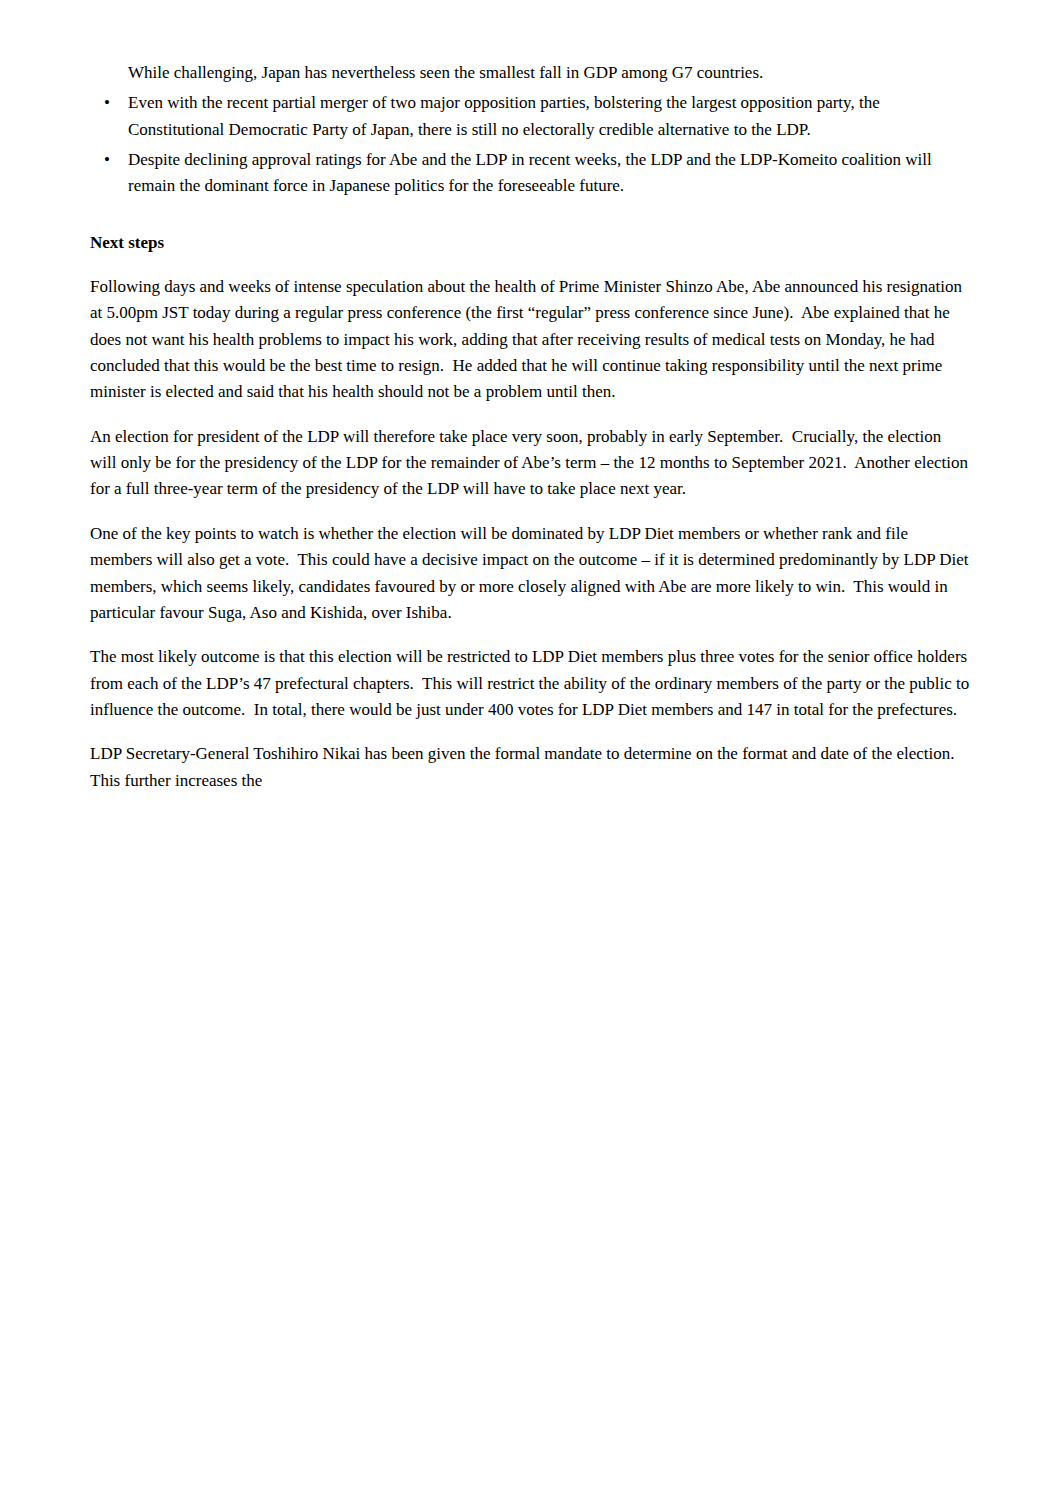While challenging, Japan has nevertheless seen the smallest fall in GDP among G7 countries.
Even with the recent partial merger of two major opposition parties, bolstering the largest opposition party, the Constitutional Democratic Party of Japan, there is still no electorally credible alternative to the LDP.
Despite declining approval ratings for Abe and the LDP in recent weeks, the LDP and the LDP-Komeito coalition will remain the dominant force in Japanese politics for the foreseeable future.
Next steps
Following days and weeks of intense speculation about the health of Prime Minister Shinzo Abe, Abe announced his resignation at 5.00pm JST today during a regular press conference (the first “regular” press conference since June). Abe explained that he does not want his health problems to impact his work, adding that after receiving results of medical tests on Monday, he had concluded that this would be the best time to resign. He added that he will continue taking responsibility until the next prime minister is elected and said that his health should not be a problem until then.
An election for president of the LDP will therefore take place very soon, probably in early September. Crucially, the election will only be for the presidency of the LDP for the remainder of Abe’s term – the 12 months to September 2021. Another election for a full three-year term of the presidency of the LDP will have to take place next year.
One of the key points to watch is whether the election will be dominated by LDP Diet members or whether rank and file members will also get a vote. This could have a decisive impact on the outcome – if it is determined predominantly by LDP Diet members, which seems likely, candidates favoured by or more closely aligned with Abe are more likely to win. This would in particular favour Suga, Aso and Kishida, over Ishiba.
The most likely outcome is that this election will be restricted to LDP Diet members plus three votes for the senior office holders from each of the LDP’s 47 prefectural chapters. This will restrict the ability of the ordinary members of the party or the public to influence the outcome. In total, there would be just under 400 votes for LDP Diet members and 147 in total for the prefectures.
LDP Secretary-General Toshihiro Nikai has been given the formal mandate to determine on the format and date of the election. This further increases the